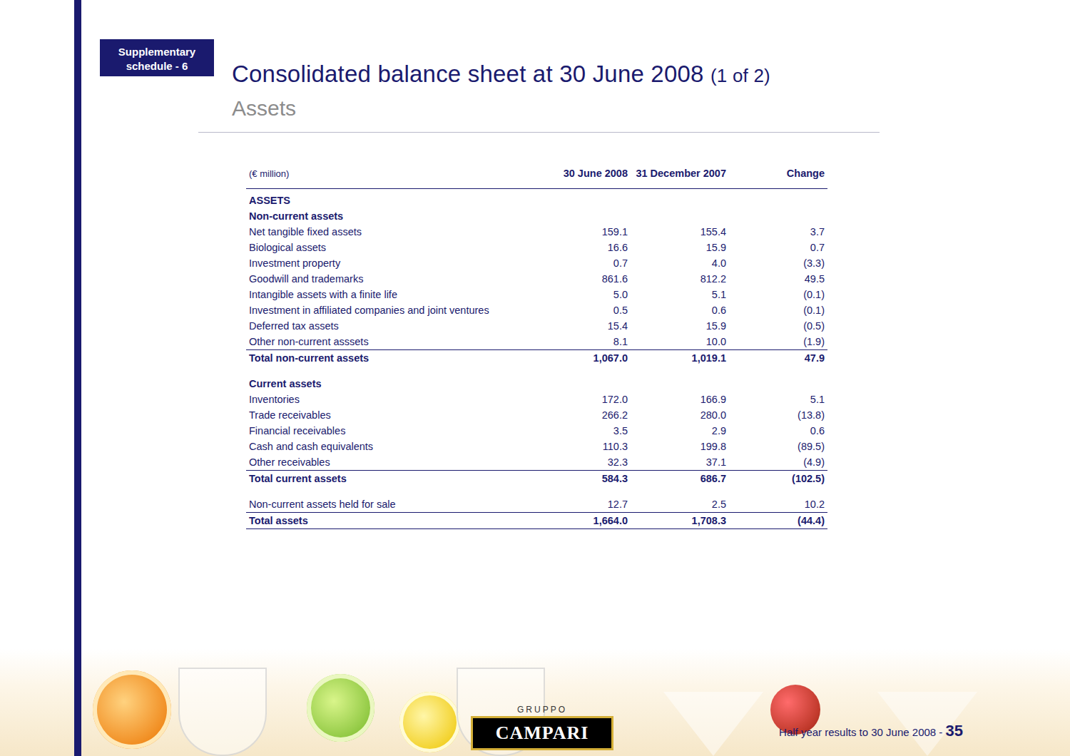Supplementary
schedule - 6
Consolidated balance sheet at 30 June 2008 (1 of 2)
Assets
| (€ million) | 30 June 2008 | 31 December 2007 | Change |
| --- | --- | --- | --- |
| ASSETS | | | |
| Non-current assets | | | |
| Net tangible fixed assets | 159.1 | 155.4 | 3.7 |
| Biological assets | 16.6 | 15.9 | 0.7 |
| Investment property | 0.7 | 4.0 | (3.3) |
| Goodwill and trademarks | 861.6 | 812.2 | 49.5 |
| Intangible assets with a finite life | 5.0 | 5.1 | (0.1) |
| Investment in affiliated companies and joint ventures | 0.5 | 0.6 | (0.1) |
| Deferred tax assets | 15.4 | 15.9 | (0.5) |
| Other non-current asssets | 8.1 | 10.0 | (1.9) |
| Total non-current assets | 1,067.0 | 1,019.1 | 47.9 |
| Current assets | | | |
| Inventories | 172.0 | 166.9 | 5.1 |
| Trade receivables | 266.2 | 280.0 | (13.8) |
| Financial receivables | 3.5 | 2.9 | 0.6 |
| Cash and cash equivalents | 110.3 | 199.8 | (89.5) |
| Other receivables | 32.3 | 37.1 | (4.9) |
| Total current assets | 584.3 | 686.7 | (102.5) |
| Non-current assets held for sale | 12.7 | 2.5 | 10.2 |
| Total assets | 1,664.0 | 1,708.3 | (44.4) |
GRUPPO
CAMPARI
Half year results to 30 June 2008 - 35